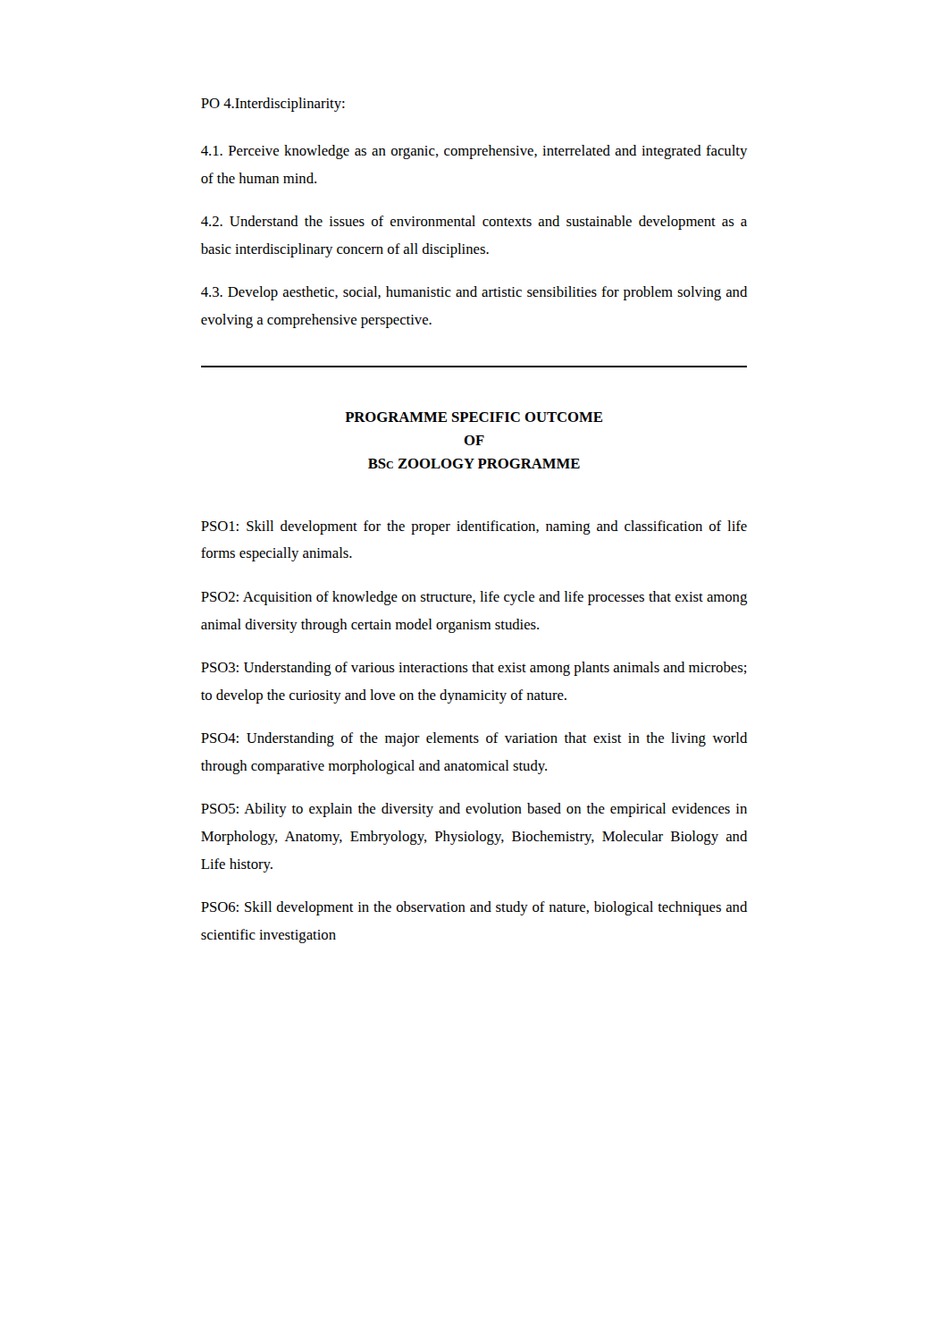PO 4.Interdisciplinarity:
4.1. Perceive knowledge as an organic, comprehensive, interrelated and integrated faculty of the human mind.
4.2. Understand the issues of environmental contexts and sustainable development as a basic interdisciplinary concern of all disciplines.
4.3. Develop aesthetic, social, humanistic and artistic sensibilities for problem solving and evolving a comprehensive perspective.
PROGRAMME SPECIFIC OUTCOME OF BSc ZOOLOGY PROGRAMME
PSO1: Skill development for the proper identification, naming and classification of life forms especially animals.
PSO2: Acquisition of knowledge on structure, life cycle and life processes that exist among animal diversity through certain model organism studies.
PSO3: Understanding of various interactions that exist among plants animals and microbes; to develop the curiosity and love on the dynamicity of nature.
PSO4: Understanding of the major elements of variation that exist in the living world through comparative morphological and anatomical study.
PSO5: Ability to explain the diversity and evolution based on the empirical evidences in Morphology, Anatomy, Embryology, Physiology, Biochemistry, Molecular Biology and Life history.
PSO6: Skill development in the observation and study of nature, biological techniques and scientific investigation